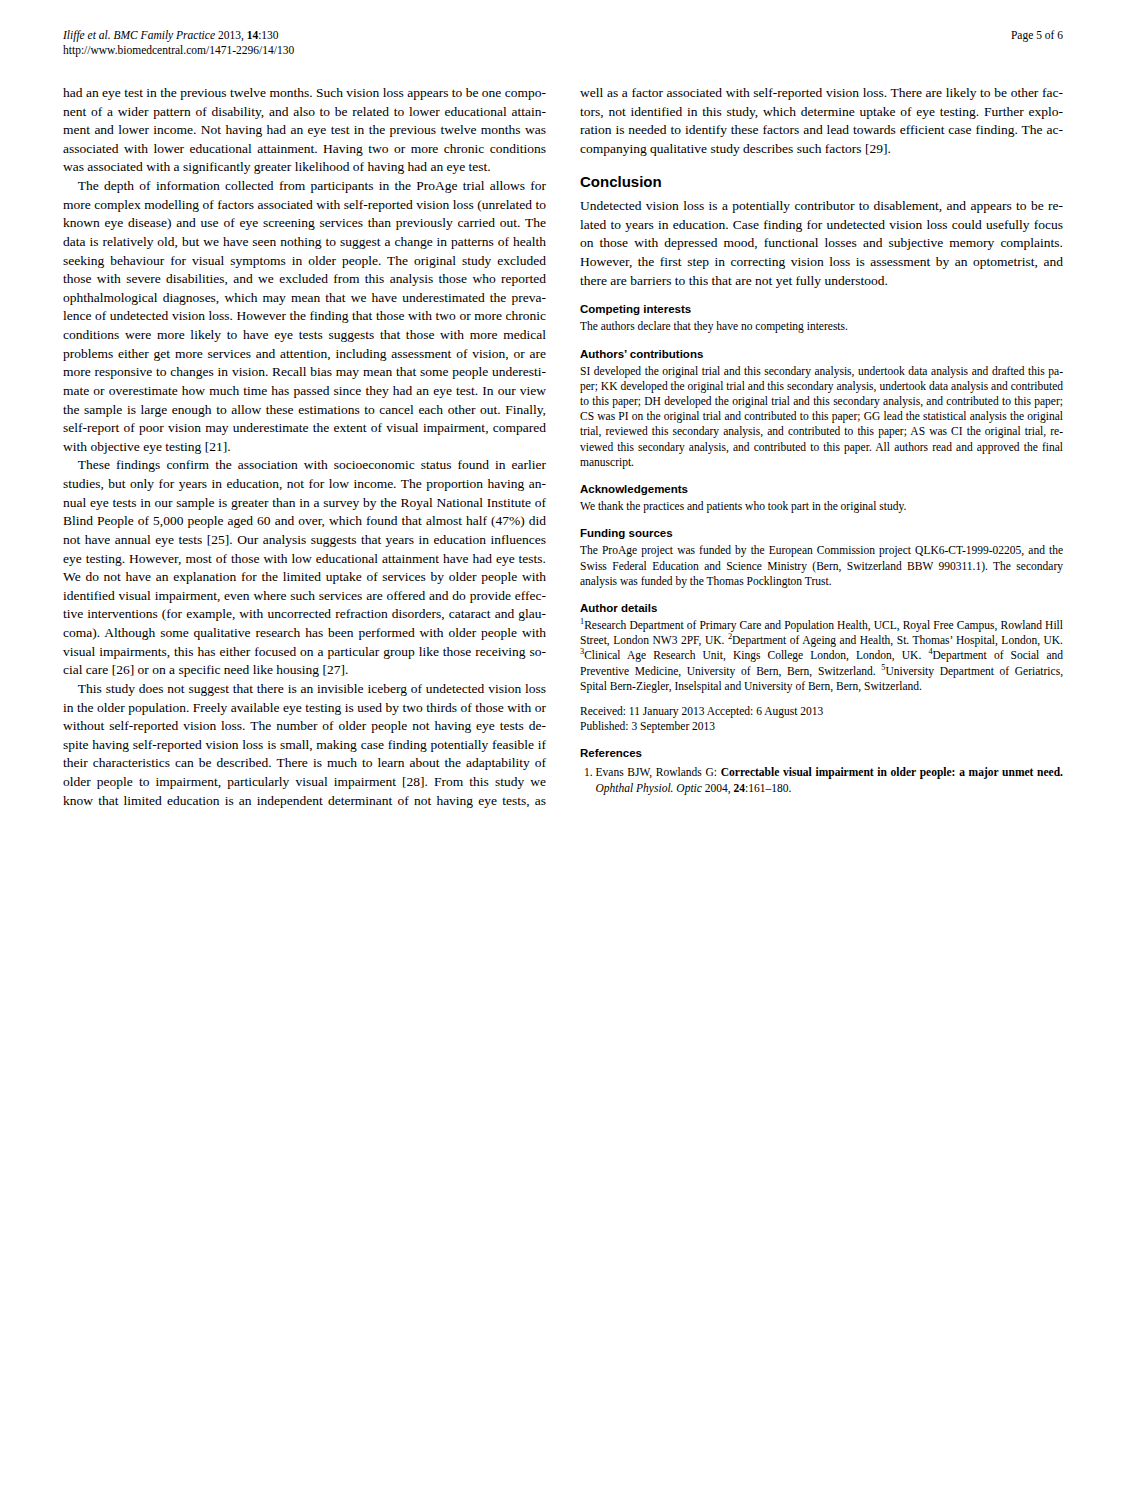Iliffe et al. BMC Family Practice 2013, 14:130
http://www.biomedcentral.com/1471-2296/14/130
Page 5 of 6
had an eye test in the previous twelve months. Such vision loss appears to be one component of a wider pattern of disability, and also to be related to lower educational attainment and lower income. Not having had an eye test in the previous twelve months was associated with lower educational attainment. Having two or more chronic conditions was associated with a significantly greater likelihood of having had an eye test.
The depth of information collected from participants in the ProAge trial allows for more complex modelling of factors associated with self-reported vision loss (unrelated to known eye disease) and use of eye screening services than previously carried out. The data is relatively old, but we have seen nothing to suggest a change in patterns of health seeking behaviour for visual symptoms in older people. The original study excluded those with severe disabilities, and we excluded from this analysis those who reported ophthalmological diagnoses, which may mean that we have underestimated the prevalence of undetected vision loss. However the finding that those with two or more chronic conditions were more likely to have eye tests suggests that those with more medical problems either get more services and attention, including assessment of vision, or are more responsive to changes in vision. Recall bias may mean that some people underestimate or overestimate how much time has passed since they had an eye test. In our view the sample is large enough to allow these estimations to cancel each other out. Finally, self-report of poor vision may underestimate the extent of visual impairment, compared with objective eye testing [21].
These findings confirm the association with socioeconomic status found in earlier studies, but only for years in education, not for low income. The proportion having annual eye tests in our sample is greater than in a survey by the Royal National Institute of Blind People of 5,000 people aged 60 and over, which found that almost half (47%) did not have annual eye tests [25]. Our analysis suggests that years in education influences eye testing. However, most of those with low educational attainment have had eye tests. We do not have an explanation for the limited uptake of services by older people with identified visual impairment, even where such services are offered and do provide effective interventions (for example, with uncorrected refraction disorders, cataract and glaucoma). Although some qualitative research has been performed with older people with visual impairments, this has either focused on a particular group like those receiving social care [26] or on a specific need like housing [27].
This study does not suggest that there is an invisible iceberg of undetected vision loss in the older population. Freely available eye testing is used by two thirds of those with or without self-reported vision loss. The number of older people not having eye tests despite having self-reported vision loss is small, making case finding potentially feasible if their characteristics can be described. There is much to learn about the adaptability of older people to impairment, particularly visual impairment [28]. From this study we know that limited education is an independent determinant of not having eye tests, as well as a factor associated with self-reported vision loss. There are likely to be other factors, not identified in this study, which determine uptake of eye testing. Further exploration is needed to identify these factors and lead towards efficient case finding. The accompanying qualitative study describes such factors [29].
Conclusion
Undetected vision loss is a potentially contributor to disablement, and appears to be related to years in education. Case finding for undetected vision loss could usefully focus on those with depressed mood, functional losses and subjective memory complaints. However, the first step in correcting vision loss is assessment by an optometrist, and there are barriers to this that are not yet fully understood.
Competing interests
The authors declare that they have no competing interests.
Authors’ contributions
SI developed the original trial and this secondary analysis, undertook data analysis and drafted this paper; KK developed the original trial and this secondary analysis, undertook data analysis and contributed to this paper; DH developed the original trial and this secondary analysis, and contributed to this paper; CS was PI on the original trial and contributed to this paper; GG lead the statistical analysis the original trial, reviewed this secondary analysis, and contributed to this paper; AS was CI the original trial, reviewed this secondary analysis, and contributed to this paper. All authors read and approved the final manuscript.
Acknowledgements
We thank the practices and patients who took part in the original study.
Funding sources
The ProAge project was funded by the European Commission project QLK6-CT-1999-02205, and the Swiss Federal Education and Science Ministry (Bern, Switzerland BBW 990311.1). The secondary analysis was funded by the Thomas Pocklington Trust.
Author details
1Research Department of Primary Care and Population Health, UCL, Royal Free Campus, Rowland Hill Street, London NW3 2PF, UK. 2Department of Ageing and Health, St. Thomas’ Hospital, London, UK. 3Clinical Age Research Unit, Kings College London, London, UK. 4Department of Social and Preventive Medicine, University of Bern, Bern, Switzerland. 5University Department of Geriatrics, Spital Bern-Ziegler, Inselspital and University of Bern, Bern, Switzerland.
Received: 11 January 2013 Accepted: 6 August 2013
Published: 3 September 2013
References
Evans BJW, Rowlands G: Correctable visual impairment in older people: a major unmet need. Ophthal Physiol. Optic 2004, 24:161–180.